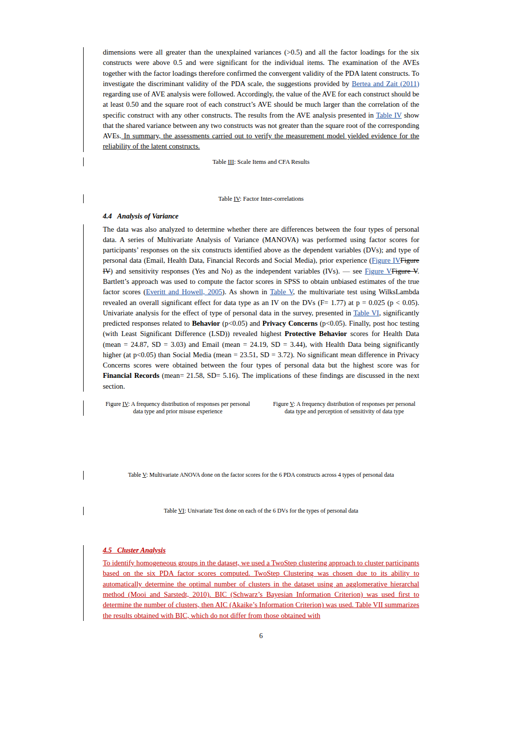dimensions were all greater than the unexplained variances (>0.5) and all the factor loadings for the six constructs were above 0.5 and were significant for the individual items. The examination of the AVEs together with the factor loadings therefore confirmed the convergent validity of the PDA latent constructs. To investigate the discriminant validity of the PDA scale, the suggestions provided by Bertea and Zait (2011) regarding use of AVE analysis were followed. Accordingly, the value of the AVE for each construct should be at least 0.50 and the square root of each construct’s AVE should be much larger than the correlation of the specific construct with any other constructs. The results from the AVE analysis presented in Table IV show that the shared variance between any two constructs was not greater than the square root of the corresponding AVEs. In summary, the assessments carried out to verify the measurement model yielded evidence for the reliability of the latent constructs.
Table III: Scale Items and CFA Results
Table IV: Factor Inter-correlations
4.4 Analysis of Variance
The data was also analyzed to determine whether there are differences between the four types of personal data. A series of Multivariate Analysis of Variance (MANOVA) was performed using factor scores for participants’ responses on the six constructs identified above as the dependent variables (DVs); and type of personal data (Email, Health Data, Financial Records and Social Media), prior experience (Figure IV Figure IV) and sensitivity responses (Yes and No) as the independent variables (IVs). — see Figure V Figure V. Bartlett’s approach was used to compute the factor scores in SPSS to obtain unbiased estimates of the true factor scores (Everitt and Howell, 2005). As shown in Table V, the multivariate test using WilksLambda revealed an overall significant effect for data type as an IV on the DVs (F= 1.77) at p = 0.025 (p < 0.05). Univariate analysis for the effect of type of personal data in the survey, presented in Table VI, significantly predicted responses related to Behavior (p<0.05) and Privacy Concerns (p<0.05). Finally, post hoc testing (with Least Significant Difference (LSD)) revealed highest Protective Behavior scores for Health Data (mean = 24.87, SD = 3.03) and Email (mean = 24.19, SD = 3.44), with Health Data being significantly higher (at p<0.05) than Social Media (mean = 23.51, SD = 3.72). No significant mean difference in Privacy Concerns scores were obtained between the four types of personal data but the highest score was for Financial Records (mean= 21.58, SD= 5.16). The implications of these findings are discussed in the next section.
Figure IV: A frequency distribution of responses per personal data type and prior misuse experience
Figure V: A frequency distribution of responses per personal data type and perception of sensitivity of data type
Table V: Multivariate ANOVA done on the factor scores for the 6 PDA constructs across 4 types of personal data
Table VI: Univariate Test done on each of the 6 DVs for the types of personal data
4.5 Cluster Analysis
To identify homogeneous groups in the dataset, we used a TwoStep clustering approach to cluster participants based on the six PDA factor scores computed. TwoStep Clustering was chosen due to its ability to automatically determine the optimal number of clusters in the dataset using an agglomerative hierarchal method (Mooi and Sarstedt, 2010). BIC (Schwarz’s Bayesian Information Criterion) was used first to determine the number of clusters, then AIC (Akaike’s Information Criterion) was used. Table VII summarizes the results obtained with BIC, which do not differ from those obtained with
6